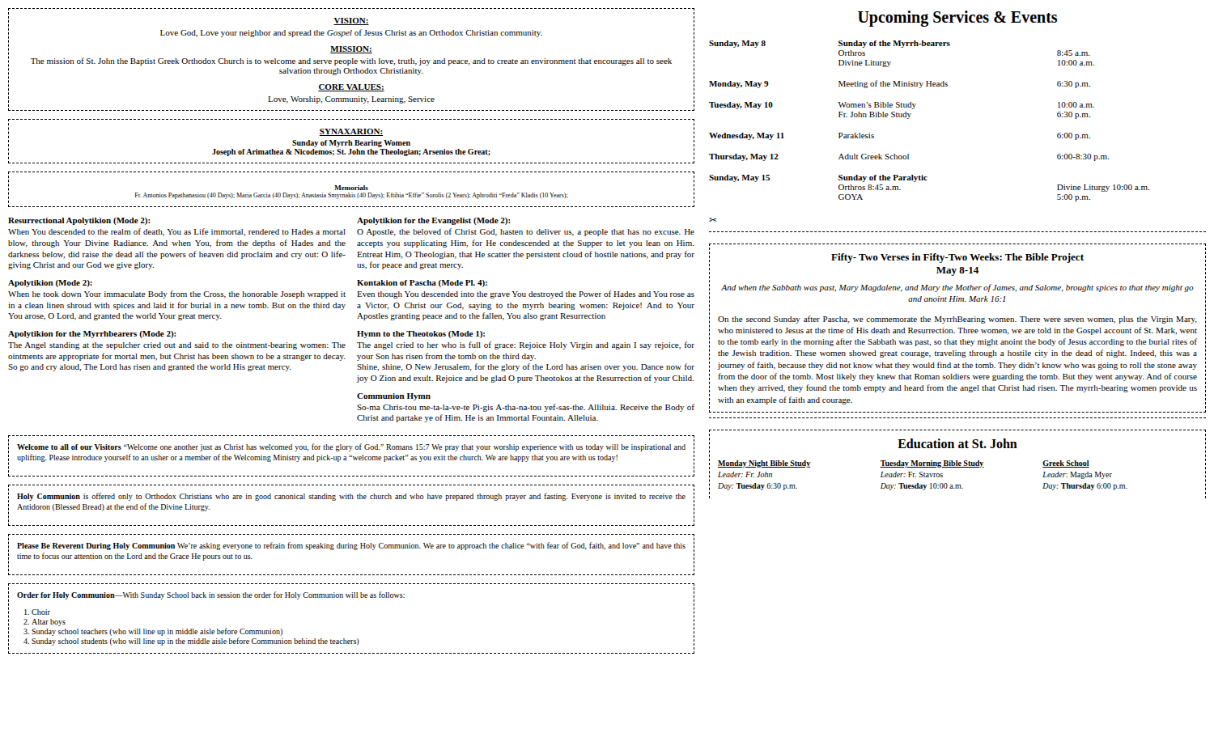VISION:
Love God, Love your neighbor and spread the Gospel of Jesus Christ as an Orthodox Christian community.
MISSION:
The mission of St. John the Baptist Greek Orthodox Church is to welcome and serve people with love, truth, joy and peace, and to create an environment that encourages all to seek salvation through Orthodox Christianity.
CORE VALUES:
Love, Worship, Community, Learning, Service
SYNAXARION:
Sunday of Myrrh Bearing Women
Joseph of Arimathea & Nicodemos; St. John the Theologian; Arsenios the Great;
Memorials
Fr. Antonios Papathanasiou (40 Days); Maria Garcia (40 Days); Anastasia Smyrnakis (40 Days); Eftihia “Effie” Sorolis (2 Years); Aphroditi “Freda” Kladis (10 Years);
Resurrectional Apolytikion (Mode 2):
When You descended to the realm of death, You as Life immortal, rendered to Hades a mortal blow, through Your Divine Radiance. And when You, from the depths of Hades and the darkness below, did raise the dead all the powers of heaven did proclaim and cry out: O life-giving Christ and our God we give glory.
Apolytikion (Mode 2):
When he took down Your immaculate Body from the Cross, the honorable Joseph wrapped it in a clean linen shroud with spices and laid it for burial in a new tomb. But on the third day You arose, O Lord, and granted the world Your great mercy.
Apolytikion for the Myrrhbearers (Mode 2):
The Angel standing at the sepulcher cried out and said to the ointment-bearing women: The ointments are appropriate for mortal men, but Christ has been shown to be a stranger to decay. So go and cry aloud, The Lord has risen and granted the world His great mercy.
Apolytikion for the Evangelist (Mode 2):
O Apostle, the beloved of Christ God, hasten to deliver us, a people that has no excuse. He accepts you supplicating Him, for He condescended at the Supper to let you lean on Him. Entreat Him, O Theologian, that He scatter the persistent cloud of hostile nations, and pray for us, for peace and great mercy.
Kontakion of Pascha (Mode Pl. 4):
Even though You descended into the grave You destroyed the Power of Hades and You rose as a Victor, O Christ our God, saying to the myrrh bearing women: Rejoice! And to Your Apostles granting peace and to the fallen, You also grant Resurrection
Hymn to the Theotokos (Mode 1):
The angel cried to her who is full of grace: Rejoice Holy Virgin and again I say rejoice, for your Son has risen from the tomb on the third day.
Shine, shine, O New Jerusalem, for the glory of the Lord has arisen over you. Dance now for joy O Zion and exult. Rejoice and be glad O pure Theotokos at the Resurrection of your Child.
Communion Hymn
So-ma Chris-tou me-ta-la-ve-te Pi-gis A-tha-na-tou yef-sas-the. Alliluia. Receive the Body of Christ and partake ye of Him. He is an Immortal Fountain. Alleluia.
Welcome to all of our Visitors “Welcome one another just as Christ has welcomed you, for the glory of God.” Romans 15:7 We pray that your worship experience with us today will be inspirational and uplifting. Please introduce yourself to an usher or a member of the Welcoming Ministry and pick-up a “welcome packet” as you exit the church. We are happy that you are with us today!
Holy Communion is offered only to Orthodox Christians who are in good canonical standing with the church and who have prepared through prayer and fasting. Everyone is invited to receive the Antidoron (Blessed Bread) at the end of the Divine Liturgy.
Please Be Reverent During Holy Communion We’re asking everyone to refrain from speaking during Holy Communion. We are to approach the chalice “with fear of God, faith, and love” and have this time to focus our attention on the Lord and the Grace He pours out to us.
Order for Holy Communion—With Sunday School back in session the order for Holy Communion will be as follows:
Choir
Altar boys
Sunday school teachers (who will line up in middle aisle before Communion)
Sunday school students (who will line up in the middle aisle before Communion behind the teachers)
Upcoming Services & Events
| Sunday, May 8 | Sunday of the Myrrh-bearers Orthros Divine Liturgy | 8:45 a.m. 10:00 a.m. |
| Monday, May 9 | Meeting of the Ministry Heads | 6:30 p.m. |
| Tuesday, May 10 | Women’s Bible Study Fr. John Bible Study | 10:00 a.m. 6:30 p.m. |
| Wednesday, May 11 | Paraklesis | 6:00 p.m. |
| Thursday, May 12 | Adult Greek School | 6:00-8:30 p.m. |
| Sunday, May 15 | Sunday of the Paralytic Orthros 8:45 a.m. GOYA | Divine Liturgy 10:00 a.m. 5:00 p.m. |
✂
Fifty- Two Verses in Fifty-Two Weeks: The Bible Project
May 8-14
And when the Sabbath was past, Mary Magdalene, and Mary the Mother of James, and Salome, brought spices to that they might go and anoint Him. Mark 16:1
On the second Sunday after Pascha, we commemorate the MyrrhBearing women. There were seven women, plus the Virgin Mary, who ministered to Jesus at the time of His death and Resurrection. Three women, we are told in the Gospel account of St. Mark, went to the tomb early in the morning after the Sabbath was past, so that they might anoint the body of Jesus according to the burial rites of the Jewish tradition. These women showed great courage, traveling through a hostile city in the dead of night. Indeed, this was a journey of faith, because they did not know what they would find at the tomb. They didn’t know who was going to roll the stone away from the door of the tomb. Most likely they knew that Roman soldiers were guarding the tomb. But they went anyway. And of course when they arrived, they found the tomb empty and heard from the angel that Christ had risen. The myrrh-bearing women provide us with an example of faith and courage.
Education at St. John
Monday Night Bible Study
Leader: Fr. John
Day: Tuesday 6:30 p.m.
Tuesday Morning Bible Study
Leader: Fr. Stavros
Day: Tuesday 10:00 a.m.
Greek School
Leader: Magda Myer
Day: Thursday 6:00 p.m.